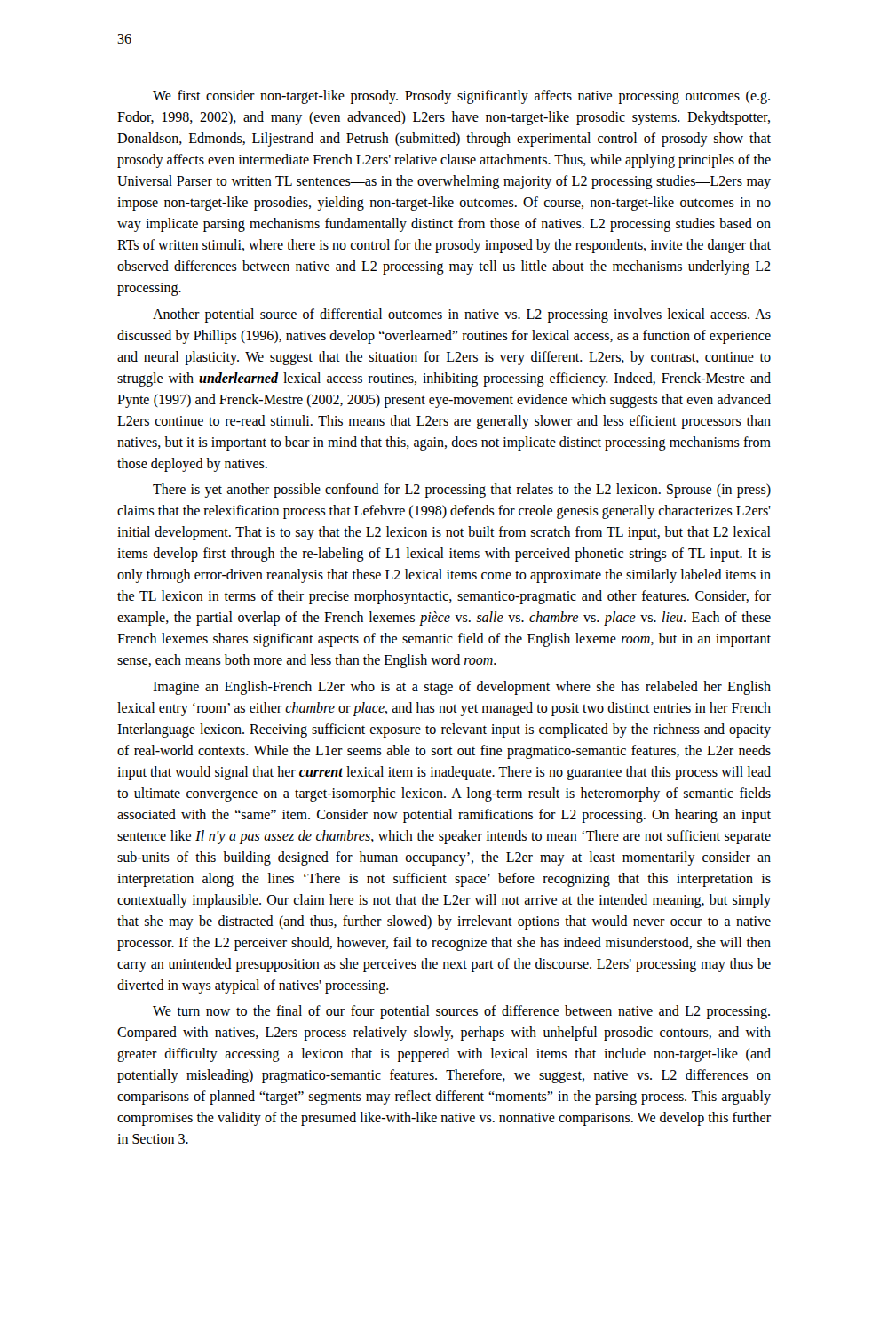36
We first consider non-target-like prosody. Prosody significantly affects native processing outcomes (e.g. Fodor, 1998, 2002), and many (even advanced) L2ers have non-target-like prosodic systems. Dekydtspotter, Donaldson, Edmonds, Liljestrand and Petrush (submitted) through experimental control of prosody show that prosody affects even intermediate French L2ers' relative clause attachments. Thus, while applying principles of the Universal Parser to written TL sentences—as in the overwhelming majority of L2 processing studies—L2ers may impose non-target-like prosodies, yielding non-target-like outcomes. Of course, non-target-like outcomes in no way implicate parsing mechanisms fundamentally distinct from those of natives. L2 processing studies based on RTs of written stimuli, where there is no control for the prosody imposed by the respondents, invite the danger that observed differences between native and L2 processing may tell us little about the mechanisms underlying L2 processing.
Another potential source of differential outcomes in native vs. L2 processing involves lexical access. As discussed by Phillips (1996), natives develop “overlearned” routines for lexical access, as a function of experience and neural plasticity. We suggest that the situation for L2ers is very different. L2ers, by contrast, continue to struggle with underlearned lexical access routines, inhibiting processing efficiency. Indeed, Frenck-Mestre and Pynte (1997) and Frenck-Mestre (2002, 2005) present eye-movement evidence which suggests that even advanced L2ers continue to re-read stimuli. This means that L2ers are generally slower and less efficient processors than natives, but it is important to bear in mind that this, again, does not implicate distinct processing mechanisms from those deployed by natives.
There is yet another possible confound for L2 processing that relates to the L2 lexicon. Sprouse (in press) claims that the relexification process that Lefebvre (1998) defends for creole genesis generally characterizes L2ers' initial development. That is to say that the L2 lexicon is not built from scratch from TL input, but that L2 lexical items develop first through the re-labeling of L1 lexical items with perceived phonetic strings of TL input. It is only through error-driven reanalysis that these L2 lexical items come to approximate the similarly labeled items in the TL lexicon in terms of their precise morphosyntactic, semantico-pragmatic and other features. Consider, for example, the partial overlap of the French lexemes pièce vs. salle vs. chambre vs. place vs. lieu. Each of these French lexemes shares significant aspects of the semantic field of the English lexeme room, but in an important sense, each means both more and less than the English word room.
Imagine an English-French L2er who is at a stage of development where she has relabeled her English lexical entry ‘room’ as either chambre or place, and has not yet managed to posit two distinct entries in her French Interlanguage lexicon. Receiving sufficient exposure to relevant input is complicated by the richness and opacity of real-world contexts. While the L1er seems able to sort out fine pragmatico-semantic features, the L2er needs input that would signal that her current lexical item is inadequate. There is no guarantee that this process will lead to ultimate convergence on a target-isomorphic lexicon. A long-term result is heteromorphy of semantic fields associated with the “same” item. Consider now potential ramifications for L2 processing. On hearing an input sentence like Il n'y a pas assez de chambres, which the speaker intends to mean ‘There are not sufficient separate sub-units of this building designed for human occupancy’, the L2er may at least momentarily consider an interpretation along the lines ‘There is not sufficient space’ before recognizing that this interpretation is contextually implausible. Our claim here is not that the L2er will not arrive at the intended meaning, but simply that she may be distracted (and thus, further slowed) by irrelevant options that would never occur to a native processor. If the L2 perceiver should, however, fail to recognize that she has indeed misunderstood, she will then carry an unintended presupposition as she perceives the next part of the discourse. L2ers' processing may thus be diverted in ways atypical of natives' processing.
We turn now to the final of our four potential sources of difference between native and L2 processing. Compared with natives, L2ers process relatively slowly, perhaps with unhelpful prosodic contours, and with greater difficulty accessing a lexicon that is peppered with lexical items that include non-target-like (and potentially misleading) pragmatico-semantic features. Therefore, we suggest, native vs. L2 differences on comparisons of planned “target” segments may reflect different “moments” in the parsing process. This arguably compromises the validity of the presumed like-with-like native vs. nonnative comparisons. We develop this further in Section 3.